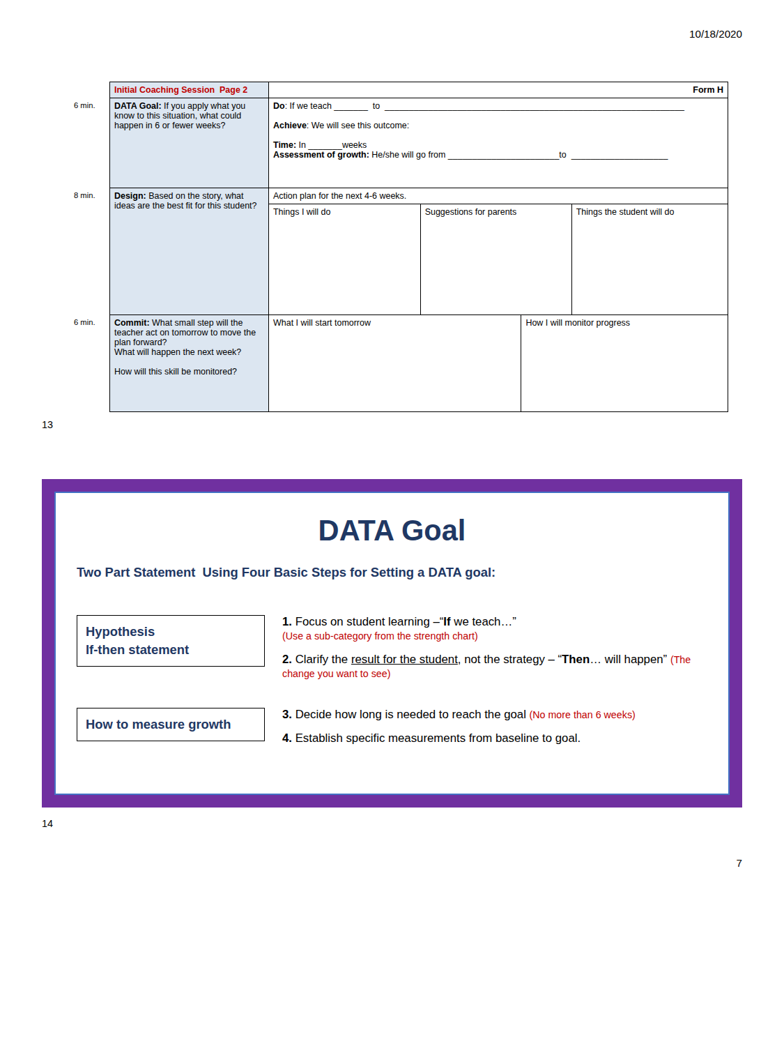10/18/2020
| | Initial Coaching Session Page 2 | Form H |
| 6 min. | DATA Goal: If you apply what you know to this situation, what could happen in 6 or fewer weeks? | Do : If we teach _______ to ______________________________________________________________ Achieve : We will see this outcome: Time: In _______weeks Assessment of growth: He/she will go from _______________________to ____________________ |
| 8 min. | Design: Based on the story, what ideas are the best fit for this student? | / Action plan for the next 4-6 weeks. / / Things I will do / Suggestions for parents / Things the student will do / |
| 6 min. | Commit: What small step will the teacher act on tomorrow to move the plan forward? What will happen the next week? How will this skill be monitored? | / What I will start tomorrow / How I will monitor progress / |
13
DATA Goal
Two Part Statement Using Four Basic Steps for Setting a DATA goal:
Hypothesis
If-then statement
1. Focus on student learning –“If we teach…”
(Use a sub-category from the strength chart)
2. Clarify the result for the student, not the strategy – “Then… will happen” (The change you want to see)
How to measure growth
3. Decide how long is needed to reach the goal (No more than 6 weeks)
4. Establish specific measurements from baseline to goal.
14
7